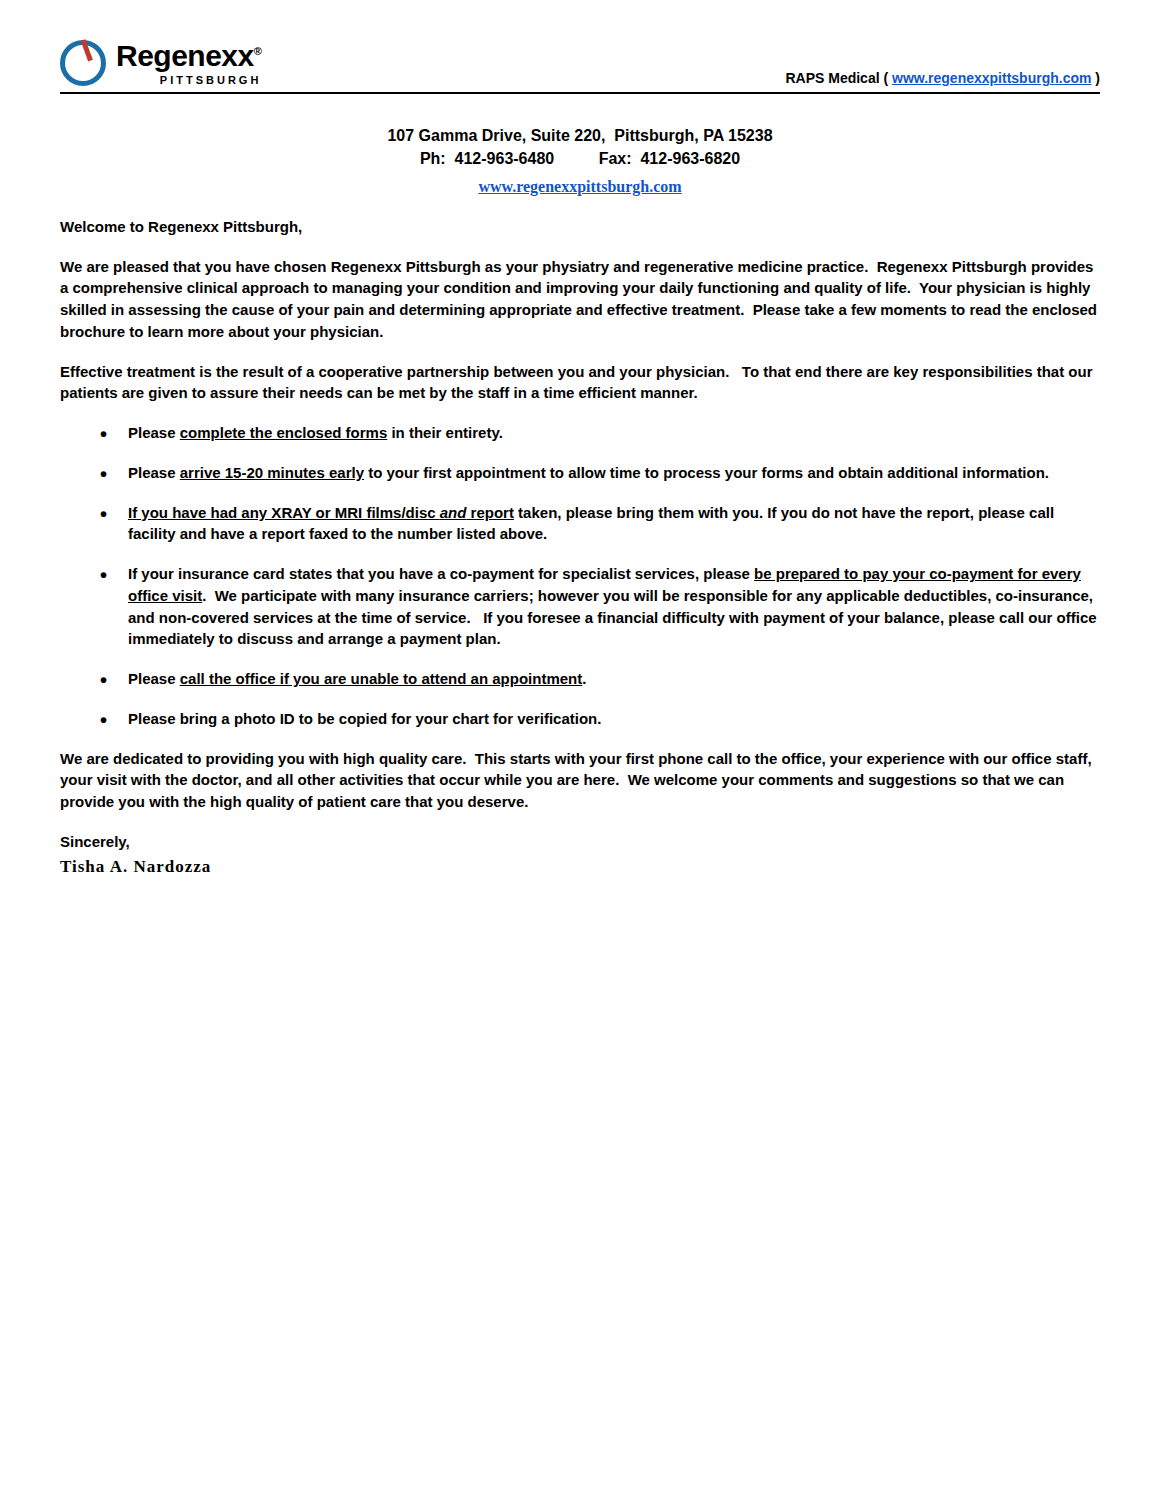Regenexx®
PITTSBURGH
RAPS Medical ( www.regenexxpittsburgh.com )
107 Gamma Drive, Suite 220, Pittsburgh, PA 15238
Ph: 412-963-6480 Fax: 412-963-6820
www.regenexxpittsburgh.com
Welcome to Regenexx Pittsburgh,
We are pleased that you have chosen Regenexx Pittsburgh as your physiatry and regenerative medicine practice. Regenexx Pittsburgh provides a comprehensive clinical approach to managing your condition and improving your daily functioning and quality of life. Your physician is highly skilled in assessing the cause of your pain and determining appropriate and effective treatment. Please take a few moments to read the enclosed brochure to learn more about your physician.
Effective treatment is the result of a cooperative partnership between you and your physician. To that end there are key responsibilities that our patients are given to assure their needs can be met by the staff in a time efficient manner.
Please complete the enclosed forms in their entirety.
Please arrive 15-20 minutes early to your first appointment to allow time to process your forms and obtain additional information.
If you have had any XRAY or MRI films/disc and report taken, please bring them with you. If you do not have the report, please call facility and have a report faxed to the number listed above.
If your insurance card states that you have a co-payment for specialist services, please be prepared to pay your co-payment for every office visit. We participate with many insurance carriers; however you will be responsible for any applicable deductibles, co-insurance, and non-covered services at the time of service. If you foresee a financial difficulty with payment of your balance, please call our office immediately to discuss and arrange a payment plan.
Please call the office if you are unable to attend an appointment.
Please bring a photo ID to be copied for your chart for verification.
We are dedicated to providing you with high quality care. This starts with your first phone call to the office, your experience with our office staff, your visit with the doctor, and all other activities that occur while you are here. We welcome your comments and suggestions so that we can provide you with the high quality of patient care that you deserve.
Sincerely,
Tisha A. Nardozza